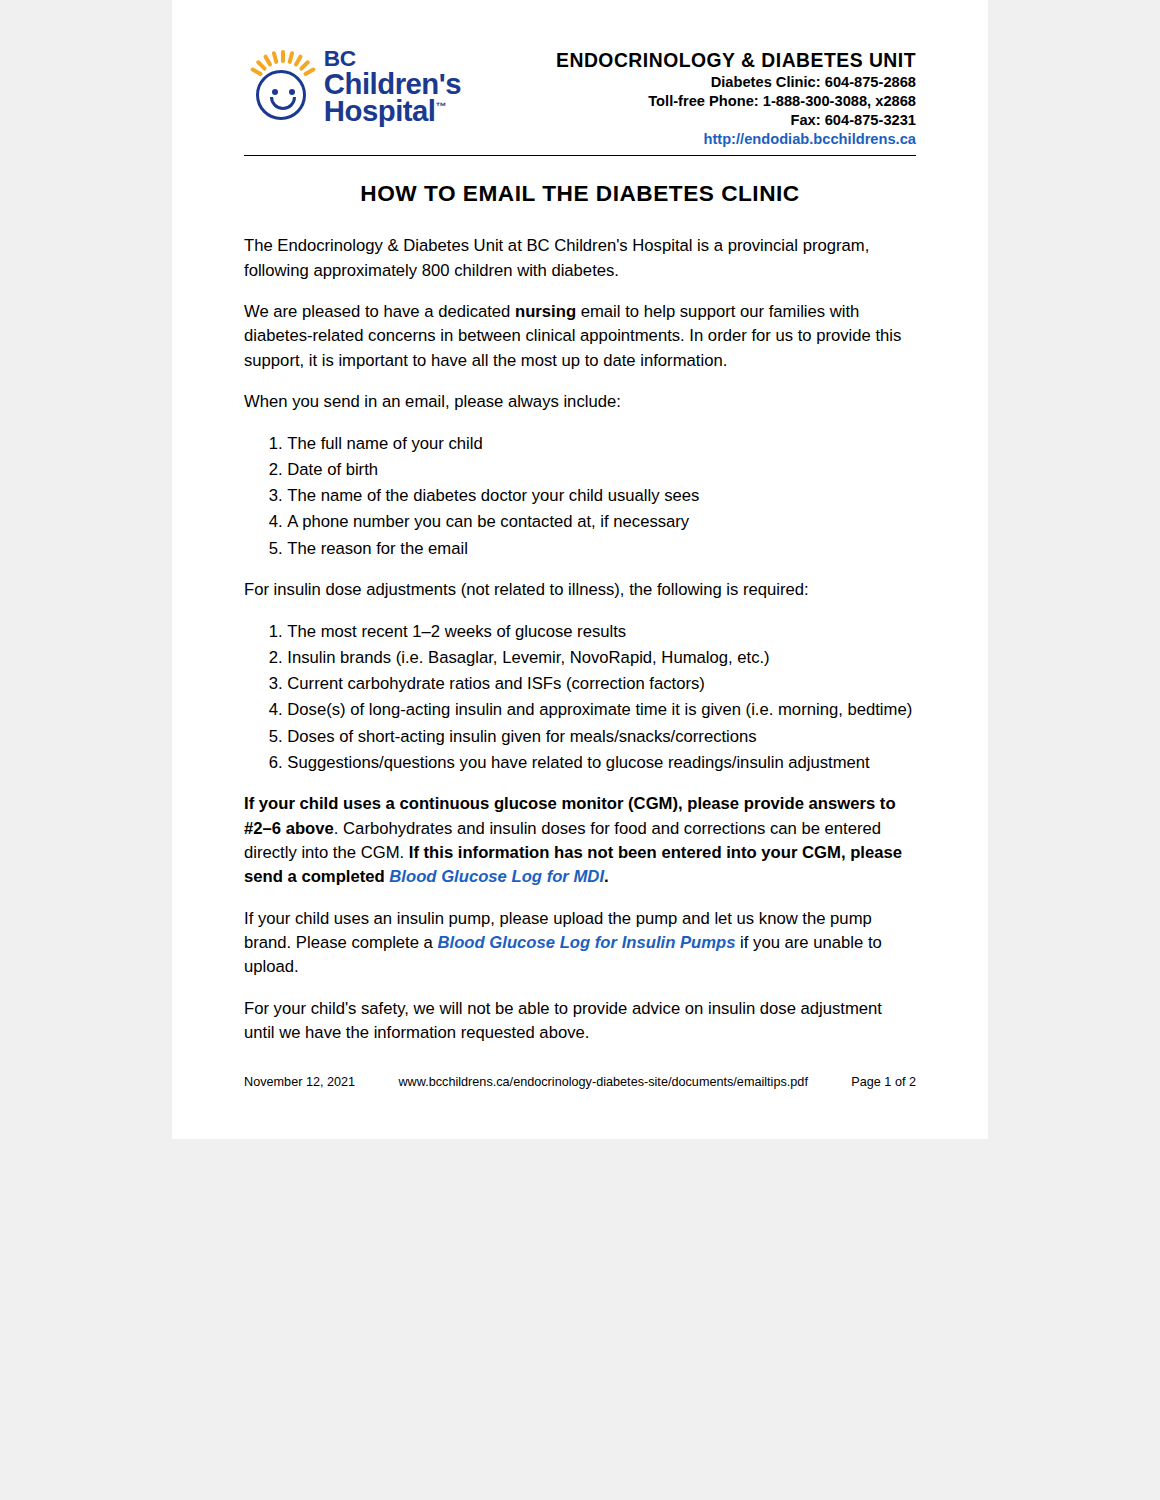BC Children's Hospital™
ENDOCRINOLOGY & DIABETES UNIT
Diabetes Clinic: 604-875-2868
Toll-free Phone: 1-888-300-3088, x2868
Fax: 604-875-3231
http://endodiab.bcchildrens.ca
HOW TO EMAIL THE DIABETES CLINIC
The Endocrinology & Diabetes Unit at BC Children's Hospital is a provincial program, following approximately 800 children with diabetes.
We are pleased to have a dedicated nursing email to help support our families with diabetes-related concerns in between clinical appointments. In order for us to provide this support, it is important to have all the most up to date information.
When you send in an email, please always include:
The full name of your child
Date of birth
The name of the diabetes doctor your child usually sees
A phone number you can be contacted at, if necessary
The reason for the email
For insulin dose adjustments (not related to illness), the following is required:
The most recent 1–2 weeks of glucose results
Insulin brands (i.e. Basaglar, Levemir, NovoRapid, Humalog, etc.)
Current carbohydrate ratios and ISFs (correction factors)
Dose(s) of long-acting insulin and approximate time it is given (i.e. morning, bedtime)
Doses of short-acting insulin given for meals/snacks/corrections
Suggestions/questions you have related to glucose readings/insulin adjustment
If your child uses a continuous glucose monitor (CGM), please provide answers to #2–6 above. Carbohydrates and insulin doses for food and corrections can be entered directly into the CGM. If this information has not been entered into your CGM, please send a completed Blood Glucose Log for MDI.
If your child uses an insulin pump, please upload the pump and let us know the pump brand. Please complete a Blood Glucose Log for Insulin Pumps if you are unable to upload.
For your child's safety, we will not be able to provide advice on insulin dose adjustment until we have the information requested above.
November 12, 2021 www.bcchildrens.ca/endocrinology-diabetes-site/documents/emailtips.pdf Page 1 of 2